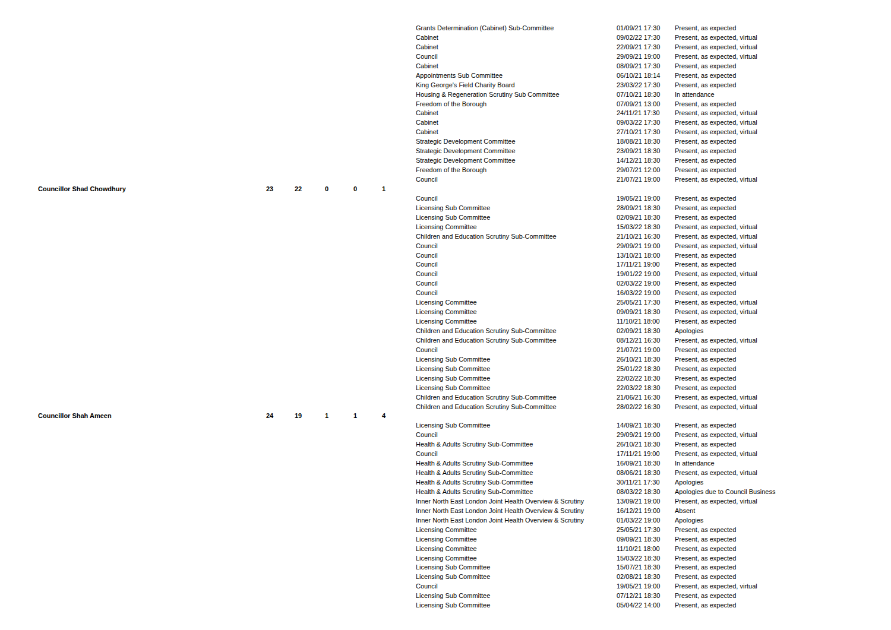| | | | | | | Grants Determination (Cabinet) Sub-Committee | 01/09/21 17:30 | Present, as expected |
| | Cabinet | 09/02/22 17:30 | Present, as expected, virtual |
| | Cabinet | 22/09/21 17:30 | Present, as expected, virtual |
| | Council | 29/09/21 19:00 | Present, as expected, virtual |
| | Cabinet | 08/09/21 17:30 | Present, as expected |
| | Appointments Sub Committee | 06/10/21 18:14 | Present, as expected |
| | King George's Field Charity Board | 23/03/22 17:30 | Present, as expected |
| | Housing & Regeneration Scrutiny Sub Committee | 07/10/21 18:30 | In attendance |
| | Freedom of the Borough | 07/09/21 13:00 | Present, as expected |
| | Cabinet | 24/11/21 17:30 | Present, as expected, virtual |
| | Cabinet | 09/03/22 17:30 | Present, as expected, virtual |
| | Cabinet | 27/10/21 17:30 | Present, as expected, virtual |
| | Strategic Development Committee | 18/08/21 18:30 | Present, as expected |
| | Strategic Development Committee | 23/09/21 18:30 | Present, as expected |
| | Strategic Development Committee | 14/12/21 18:30 | Present, as expected |
| | Freedom of the Borough | 29/07/21 12:00 | Present, as expected |
| | Council | 21/07/21 19:00 | Present, as expected, virtual |
| Councillor Shad Chowdhury | 23 | 22 | 0 | 0 | 1 | | | |
| | Council | 19/05/21 19:00 | Present, as expected |
| | Licensing Sub Committee | 28/09/21 18:30 | Present, as expected |
| | Licensing Sub Committee | 02/09/21 18:30 | Present, as expected |
| | Licensing Committee | 15/03/22 18:30 | Present, as expected, virtual |
| | Children and Education Scrutiny Sub-Committee | 21/10/21 16:30 | Present, as expected, virtual |
| | Council | 29/09/21 19:00 | Present, as expected, virtual |
| | Council | 13/10/21 18:00 | Present, as expected |
| | Council | 17/11/21 19:00 | Present, as expected |
| | Council | 19/01/22 19:00 | Present, as expected, virtual |
| | Council | 02/03/22 19:00 | Present, as expected |
| | Council | 16/03/22 19:00 | Present, as expected |
| | Licensing Committee | 25/05/21 17:30 | Present, as expected, virtual |
| | Licensing Committee | 09/09/21 18:30 | Present, as expected, virtual |
| | Licensing Committee | 11/10/21 18:00 | Present, as expected |
| | Children and Education Scrutiny Sub-Committee | 02/09/21 18:30 | Apologies |
| | Children and Education Scrutiny Sub-Committee | 08/12/21 16:30 | Present, as expected, virtual |
| | Council | 21/07/21 19:00 | Present, as expected |
| | Licensing Sub Committee | 26/10/21 18:30 | Present, as expected |
| | Licensing Sub Committee | 25/01/22 18:30 | Present, as expected |
| | Licensing Sub Committee | 22/02/22 18:30 | Present, as expected |
| | Licensing Sub Committee | 22/03/22 18:30 | Present, as expected |
| | Children and Education Scrutiny Sub-Committee | 21/06/21 16:30 | Present, as expected, virtual |
| | Children and Education Scrutiny Sub-Committee | 28/02/22 16:30 | Present, as expected, virtual |
| Councillor Shah Ameen | 24 | 19 | 1 | 1 | 4 | | | |
| | Licensing Sub Committee | 14/09/21 18:30 | Present, as expected |
| | Council | 29/09/21 19:00 | Present, as expected, virtual |
| | Health & Adults Scrutiny Sub-Committee | 26/10/21 18:30 | Present, as expected |
| | Council | 17/11/21 19:00 | Present, as expected, virtual |
| | Health & Adults Scrutiny Sub-Committee | 16/09/21 18:30 | In attendance |
| | Health & Adults Scrutiny Sub-Committee | 08/06/21 18:30 | Present, as expected, virtual |
| | Health & Adults Scrutiny Sub-Committee | 30/11/21 17:30 | Apologies |
| | Health & Adults Scrutiny Sub-Committee | 08/03/22 18:30 | Apologies due to Council Business |
| | Inner North East London Joint Health Overview & Scrutiny | 13/09/21 19:00 | Present, as expected, virtual |
| | Inner North East London Joint Health Overview & Scrutiny | 16/12/21 19:00 | Absent |
| | Inner North East London Joint Health Overview & Scrutiny | 01/03/22 19:00 | Apologies |
| | Licensing Committee | 25/05/21 17:30 | Present, as expected |
| | Licensing Committee | 09/09/21 18:30 | Present, as expected |
| | Licensing Committee | 11/10/21 18:00 | Present, as expected |
| | Licensing Committee | 15/03/22 18:30 | Present, as expected |
| | Licensing Sub Committee | 15/07/21 18:30 | Present, as expected |
| | Licensing Sub Committee | 02/08/21 18:30 | Present, as expected |
| | Council | 19/05/21 19:00 | Present, as expected, virtual |
| | Licensing Sub Committee | 07/12/21 18:30 | Present, as expected |
| | Licensing Sub Committee | 05/04/22 14:00 | Present, as expected |